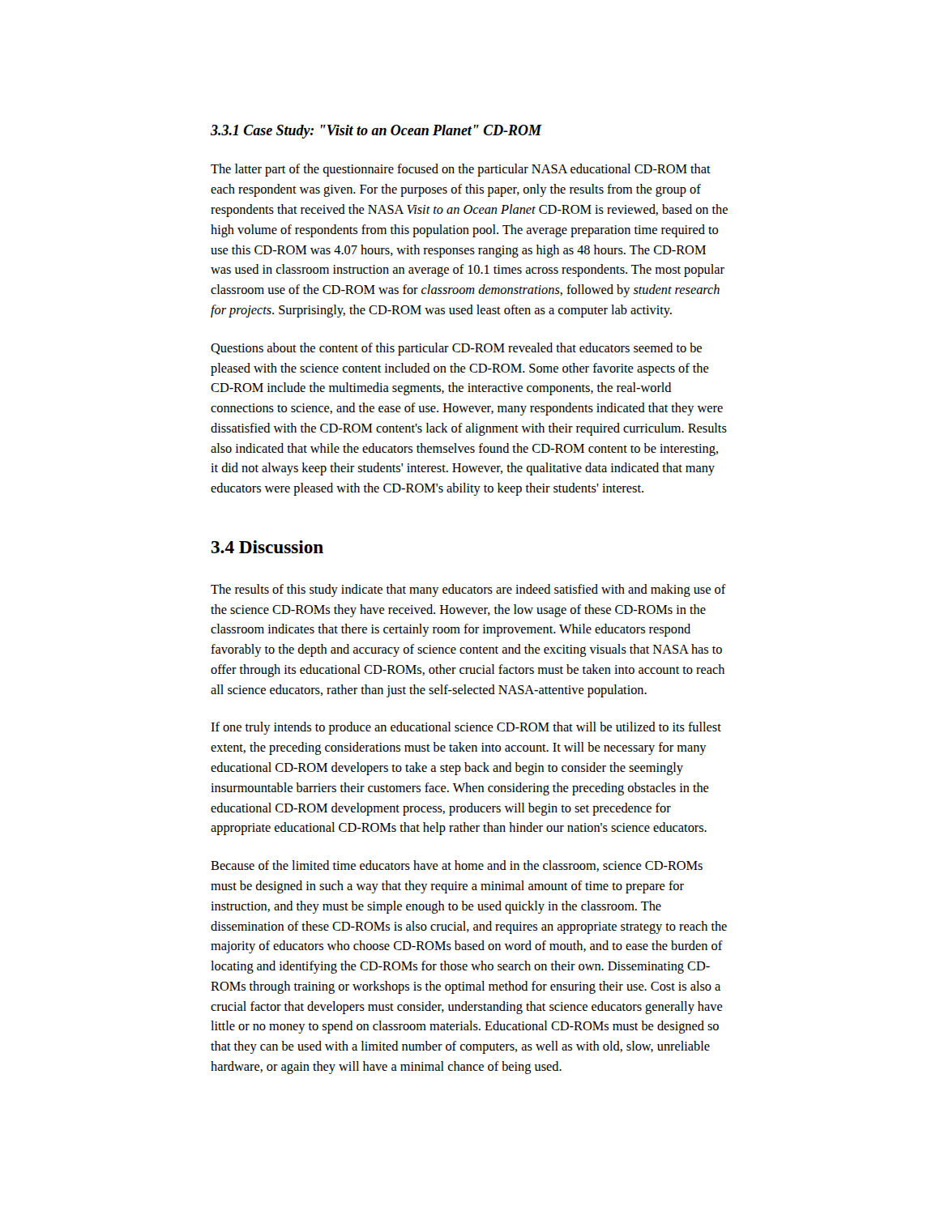3.3.1 Case Study: "Visit to an Ocean Planet" CD-ROM
The latter part of the questionnaire focused on the particular NASA educational CD-ROM that each respondent was given. For the purposes of this paper, only the results from the group of respondents that received the NASA Visit to an Ocean Planet CD-ROM is reviewed, based on the high volume of respondents from this population pool. The average preparation time required to use this CD-ROM was 4.07 hours, with responses ranging as high as 48 hours. The CD-ROM was used in classroom instruction an average of 10.1 times across respondents. The most popular classroom use of the CD-ROM was for classroom demonstrations, followed by student research for projects. Surprisingly, the CD-ROM was used least often as a computer lab activity.
Questions about the content of this particular CD-ROM revealed that educators seemed to be pleased with the science content included on the CD-ROM. Some other favorite aspects of the CD-ROM include the multimedia segments, the interactive components, the real-world connections to science, and the ease of use. However, many respondents indicated that they were dissatisfied with the CD-ROM content's lack of alignment with their required curriculum. Results also indicated that while the educators themselves found the CD-ROM content to be interesting, it did not always keep their students' interest. However, the qualitative data indicated that many educators were pleased with the CD-ROM's ability to keep their students' interest.
3.4 Discussion
The results of this study indicate that many educators are indeed satisfied with and making use of the science CD-ROMs they have received. However, the low usage of these CD-ROMs in the classroom indicates that there is certainly room for improvement. While educators respond favorably to the depth and accuracy of science content and the exciting visuals that NASA has to offer through its educational CD-ROMs, other crucial factors must be taken into account to reach all science educators, rather than just the self-selected NASA-attentive population.
If one truly intends to produce an educational science CD-ROM that will be utilized to its fullest extent, the preceding considerations must be taken into account. It will be necessary for many educational CD-ROM developers to take a step back and begin to consider the seemingly insurmountable barriers their customers face. When considering the preceding obstacles in the educational CD-ROM development process, producers will begin to set precedence for appropriate educational CD-ROMs that help rather than hinder our nation's science educators.
Because of the limited time educators have at home and in the classroom, science CD-ROMs must be designed in such a way that they require a minimal amount of time to prepare for instruction, and they must be simple enough to be used quickly in the classroom. The dissemination of these CD-ROMs is also crucial, and requires an appropriate strategy to reach the majority of educators who choose CD-ROMs based on word of mouth, and to ease the burden of locating and identifying the CD-ROMs for those who search on their own. Disseminating CD-ROMs through training or workshops is the optimal method for ensuring their use. Cost is also a crucial factor that developers must consider, understanding that science educators generally have little or no money to spend on classroom materials. Educational CD-ROMs must be designed so that they can be used with a limited number of computers, as well as with old, slow, unreliable hardware, or again they will have a minimal chance of being used.